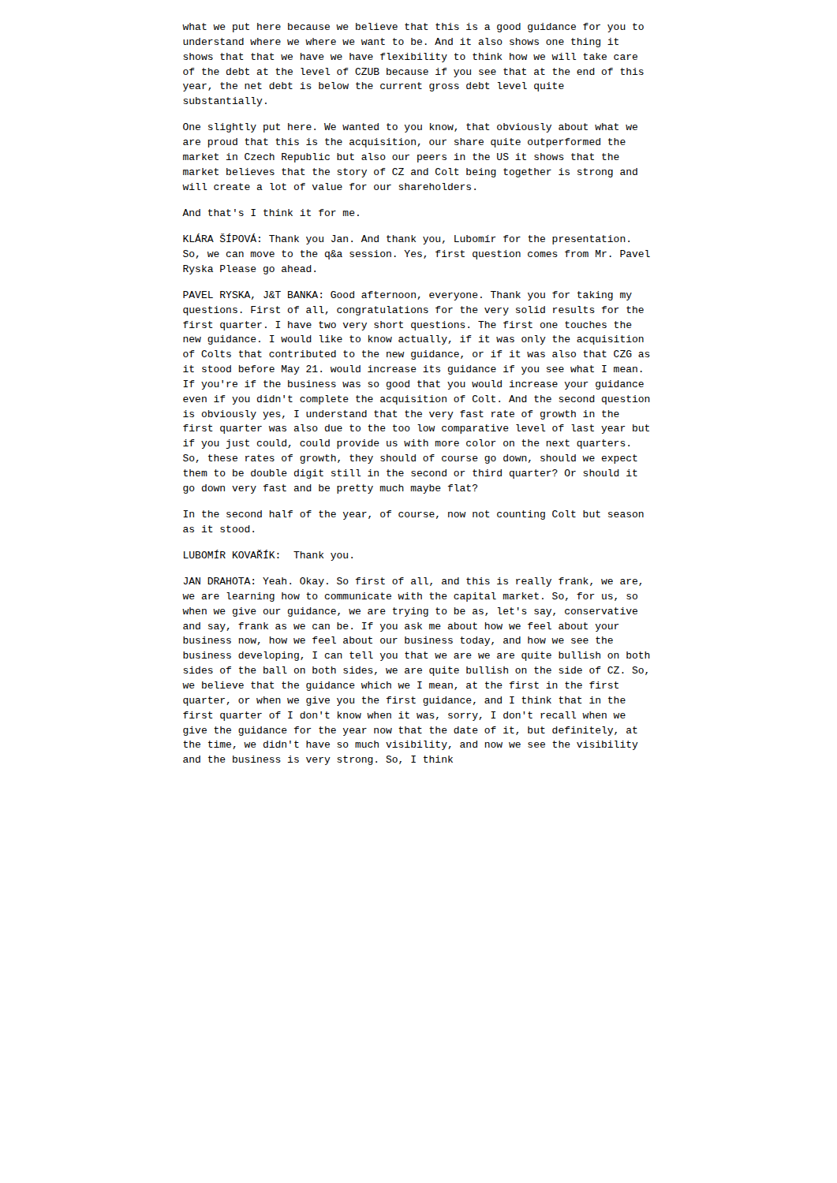what we put here because we believe that this is a good guidance for you to understand where we where we want to be. And it also shows one thing it shows that that we have we have flexibility to think how we will take care of the debt at the level of CZUB because if you see that at the end of this year, the net debt is below the current gross debt level quite substantially.
One slightly put here. We wanted to you know, that obviously about what we are proud that this is the acquisition, our share quite outperformed the market in Czech Republic but also our peers in the US it shows that the market believes that the story of CZ and Colt being together is strong and will create a lot of value for our shareholders.
And that's I think it for me.
KLÁRA ŠÍPOVÁ: Thank you Jan. And thank you, Lubomír for the presentation. So, we can move to the q&a session. Yes, first question comes from Mr. Pavel Ryska Please go ahead.
PAVEL RYSKA, J&T BANKA: Good afternoon, everyone. Thank you for taking my questions. First of all, congratulations for the very solid results for the first quarter. I have two very short questions. The first one touches the new guidance. I would like to know actually, if it was only the acquisition of Colts that contributed to the new guidance, or if it was also that CZG as it stood before May 21. would increase its guidance if you see what I mean. If you're if the business was so good that you would increase your guidance even if you didn't complete the acquisition of Colt. And the second question is obviously yes, I understand that the very fast rate of growth in the first quarter was also due to the too low comparative level of last year but if you just could, could provide us with more color on the next quarters. So, these rates of growth, they should of course go down, should we expect them to be double digit still in the second or third quarter? Or should it go down very fast and be pretty much maybe flat?
In the second half of the year, of course, now not counting Colt but season as it stood.
LUBOMÍR KOVAŘÍK: Thank you.
JAN DRAHOTA: Yeah. Okay. So first of all, and this is really frank, we are, we are learning how to communicate with the capital market. So, for us, so when we give our guidance, we are trying to be as, let's say, conservative and say, frank as we can be. If you ask me about how we feel about your business now, how we feel about our business today, and how we see the business developing, I can tell you that we are we are quite bullish on both sides of the ball on both sides, we are quite bullish on the side of CZ. So, we believe that the guidance which we I mean, at the first in the first quarter, or when we give you the first guidance, and I think that in the first quarter of I don't know when it was, sorry, I don't recall when we give the guidance for the year now that the date of it, but definitely, at the time, we didn't have so much visibility, and now we see the visibility and the business is very strong. So, I think